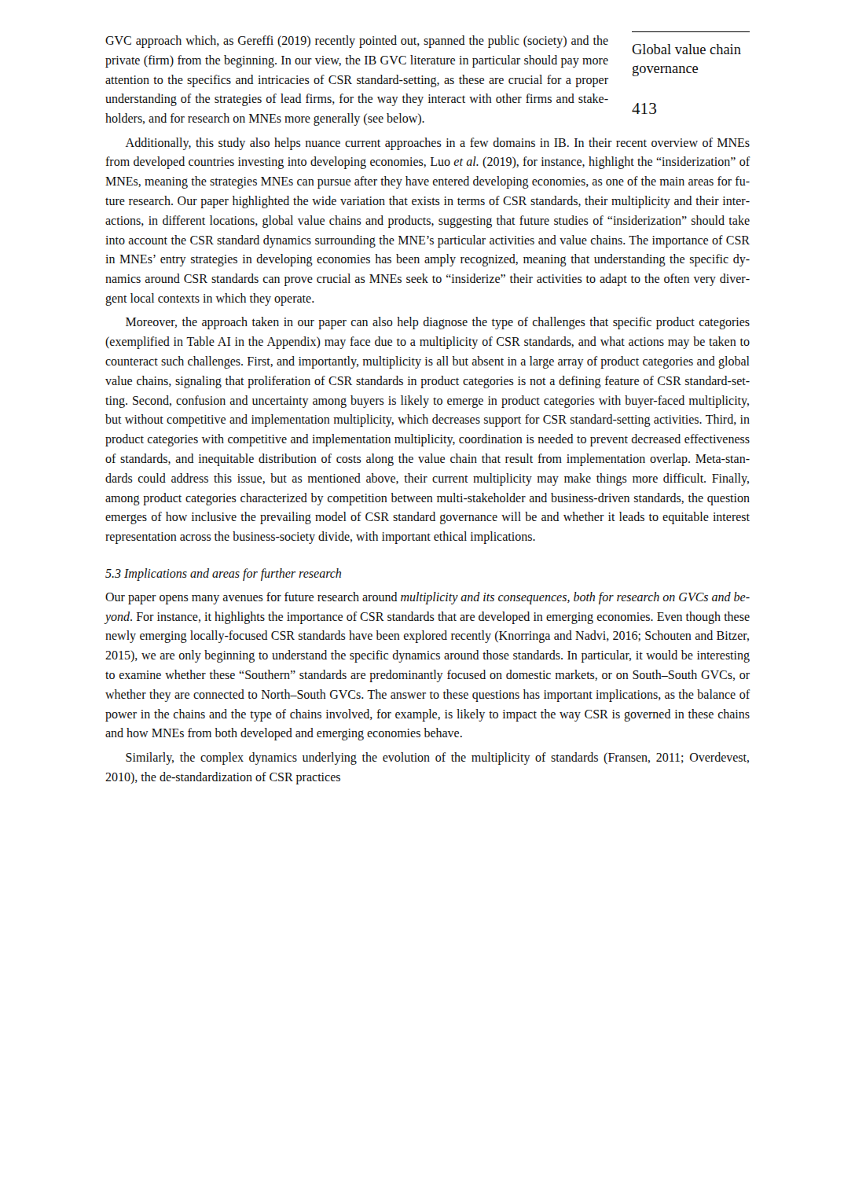Global value chain governance
413
GVC approach which, as Gereffi (2019) recently pointed out, spanned the public (society) and the private (firm) from the beginning. In our view, the IB GVC literature in particular should pay more attention to the specifics and intricacies of CSR standard-setting, as these are crucial for a proper understanding of the strategies of lead firms, for the way they interact with other firms and stakeholders, and for research on MNEs more generally (see below).
Additionally, this study also helps nuance current approaches in a few domains in IB. In their recent overview of MNEs from developed countries investing into developing economies, Luo et al. (2019), for instance, highlight the “insiderization” of MNEs, meaning the strategies MNEs can pursue after they have entered developing economies, as one of the main areas for future research. Our paper highlighted the wide variation that exists in terms of CSR standards, their multiplicity and their interactions, in different locations, global value chains and products, suggesting that future studies of “insiderization” should take into account the CSR standard dynamics surrounding the MNE’s particular activities and value chains. The importance of CSR in MNEs’ entry strategies in developing economies has been amply recognized, meaning that understanding the specific dynamics around CSR standards can prove crucial as MNEs seek to “insiderize” their activities to adapt to the often very divergent local contexts in which they operate.
Moreover, the approach taken in our paper can also help diagnose the type of challenges that specific product categories (exemplified in Table AI in the Appendix) may face due to a multiplicity of CSR standards, and what actions may be taken to counteract such challenges. First, and importantly, multiplicity is all but absent in a large array of product categories and global value chains, signaling that proliferation of CSR standards in product categories is not a defining feature of CSR standard-setting. Second, confusion and uncertainty among buyers is likely to emerge in product categories with buyer-faced multiplicity, but without competitive and implementation multiplicity, which decreases support for CSR standard-setting activities. Third, in product categories with competitive and implementation multiplicity, coordination is needed to prevent decreased effectiveness of standards, and inequitable distribution of costs along the value chain that result from implementation overlap. Meta-standards could address this issue, but as mentioned above, their current multiplicity may make things more difficult. Finally, among product categories characterized by competition between multi-stakeholder and business-driven standards, the question emerges of how inclusive the prevailing model of CSR standard governance will be and whether it leads to equitable interest representation across the business-society divide, with important ethical implications.
5.3 Implications and areas for further research
Our paper opens many avenues for future research around multiplicity and its consequences, both for research on GVCs and beyond. For instance, it highlights the importance of CSR standards that are developed in emerging economies. Even though these newly emerging locally-focused CSR standards have been explored recently (Knorringa and Nadvi, 2016; Schouten and Bitzer, 2015), we are only beginning to understand the specific dynamics around those standards. In particular, it would be interesting to examine whether these “Southern” standards are predominantly focused on domestic markets, or on South–South GVCs, or whether they are connected to North–South GVCs. The answer to these questions has important implications, as the balance of power in the chains and the type of chains involved, for example, is likely to impact the way CSR is governed in these chains and how MNEs from both developed and emerging economies behave.
Similarly, the complex dynamics underlying the evolution of the multiplicity of standards (Fransen, 2011; Overdevest, 2010), the de-standardization of CSR practices